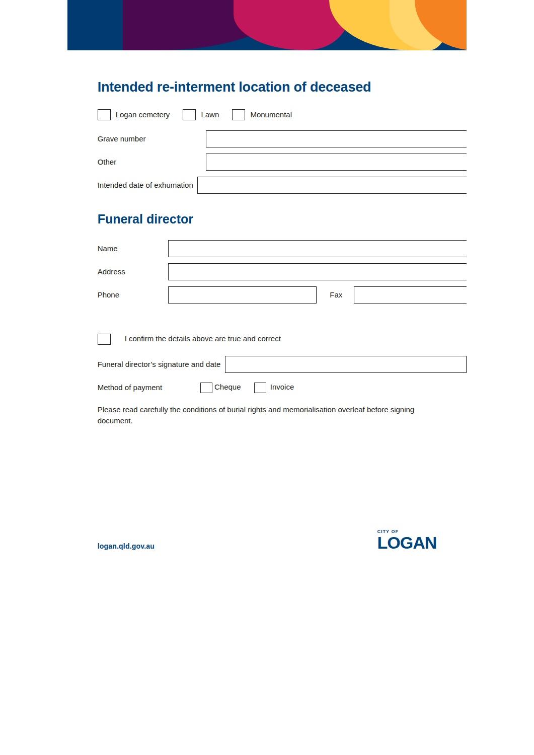Intended re-interment location of deceased
Logan cemetery Lawn Monumental
Grave number
Other
Intended date of exhumation
Funeral director
Name
Address
Phone Fax
I confirm the details above are true and correct
Funeral director’s signature and date
Method of payment Cheque Invoice
Please read carefully the conditions of burial rights and memorialisation overleaf before signing document.
logan.qld.gov.au
CITY OF
LOGAN